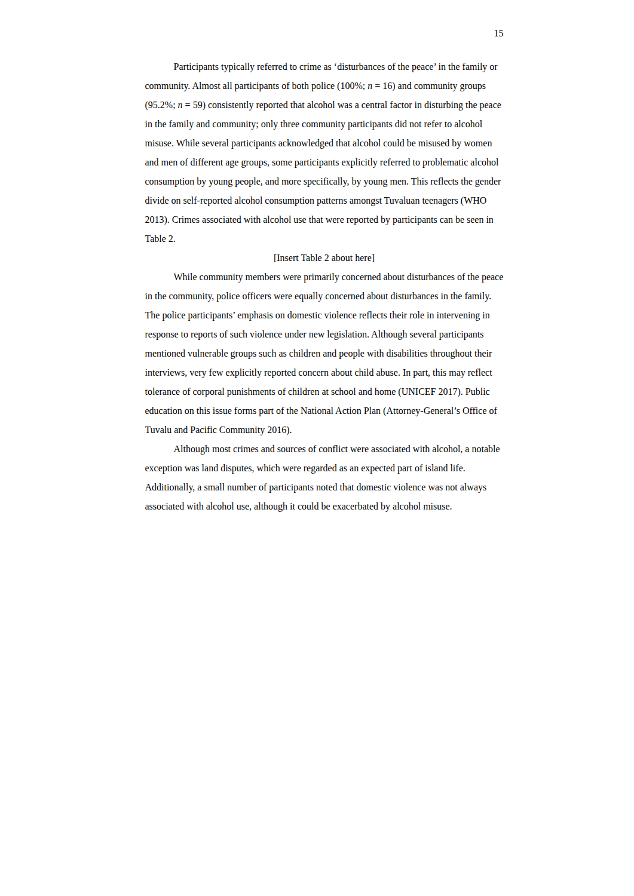15
Participants typically referred to crime as ‘disturbances of the peace’ in the family or community. Almost all participants of both police (100%; n = 16) and community groups (95.2%; n = 59) consistently reported that alcohol was a central factor in disturbing the peace in the family and community; only three community participants did not refer to alcohol misuse. While several participants acknowledged that alcohol could be misused by women and men of different age groups, some participants explicitly referred to problematic alcohol consumption by young people, and more specifically, by young men. This reflects the gender divide on self-reported alcohol consumption patterns amongst Tuvaluan teenagers (WHO 2013). Crimes associated with alcohol use that were reported by participants can be seen in Table 2.
[Insert Table 2 about here]
While community members were primarily concerned about disturbances of the peace in the community, police officers were equally concerned about disturbances in the family. The police participants’ emphasis on domestic violence reflects their role in intervening in response to reports of such violence under new legislation. Although several participants mentioned vulnerable groups such as children and people with disabilities throughout their interviews, very few explicitly reported concern about child abuse. In part, this may reflect tolerance of corporal punishments of children at school and home (UNICEF 2017). Public education on this issue forms part of the National Action Plan (Attorney-General’s Office of Tuvalu and Pacific Community 2016).
Although most crimes and sources of conflict were associated with alcohol, a notable exception was land disputes, which were regarded as an expected part of island life. Additionally, a small number of participants noted that domestic violence was not always associated with alcohol use, although it could be exacerbated by alcohol misuse.